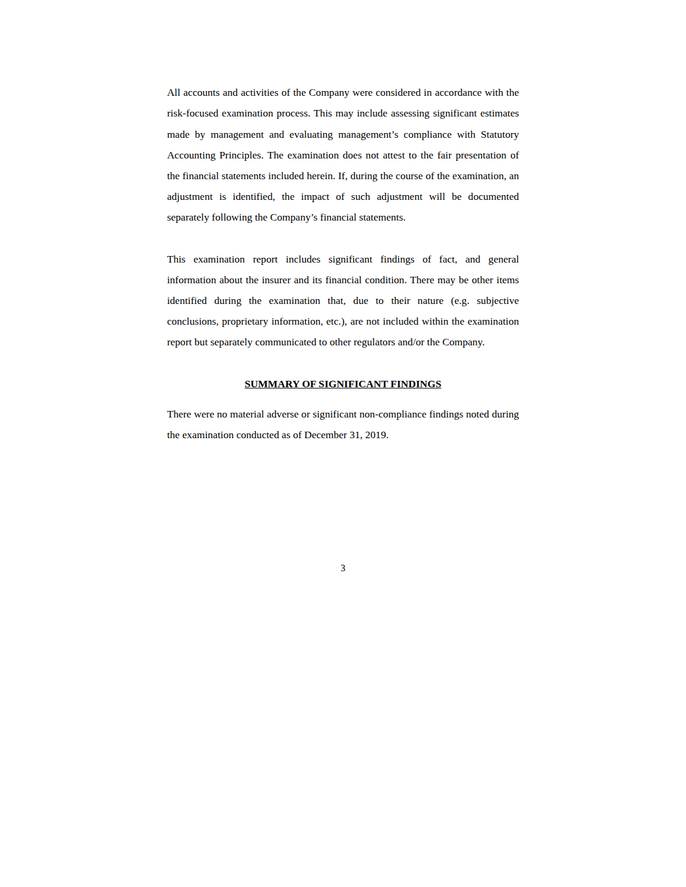All accounts and activities of the Company were considered in accordance with the risk-focused examination process. This may include assessing significant estimates made by management and evaluating management’s compliance with Statutory Accounting Principles. The examination does not attest to the fair presentation of the financial statements included herein. If, during the course of the examination, an adjustment is identified, the impact of such adjustment will be documented separately following the Company’s financial statements.
This examination report includes significant findings of fact, and general information about the insurer and its financial condition. There may be other items identified during the examination that, due to their nature (e.g. subjective conclusions, proprietary information, etc.), are not included within the examination report but separately communicated to other regulators and/or the Company.
SUMMARY OF SIGNIFICANT FINDINGS
There were no material adverse or significant non-compliance findings noted during the examination conducted as of December 31, 2019.
3